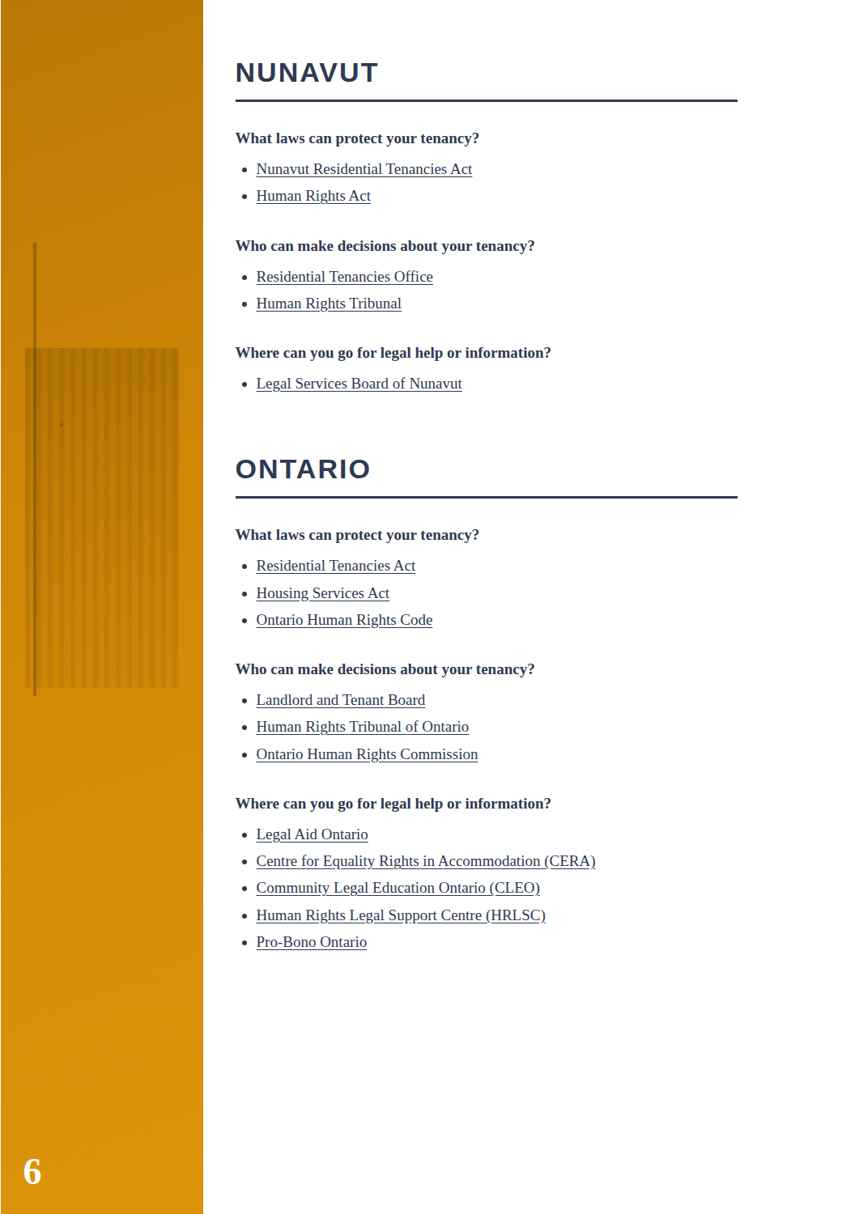6
NUNAVUT
What laws can protect your tenancy?
Nunavut Residential Tenancies Act
Human Rights Act
Who can make decisions about your tenancy?
Residential Tenancies Office
Human Rights Tribunal
Where can you go for legal help or information?
Legal Services Board of Nunavut
ONTARIO
What laws can protect your tenancy?
Residential Tenancies Act
Housing Services Act
Ontario Human Rights Code
Who can make decisions about your tenancy?
Landlord and Tenant Board
Human Rights Tribunal of Ontario
Ontario Human Rights Commission
Where can you go for legal help or information?
Legal Aid Ontario
Centre for Equality Rights in Accommodation (CERA)
Community Legal Education Ontario (CLEO)
Human Rights Legal Support Centre (HRLSC)
Pro-Bono Ontario